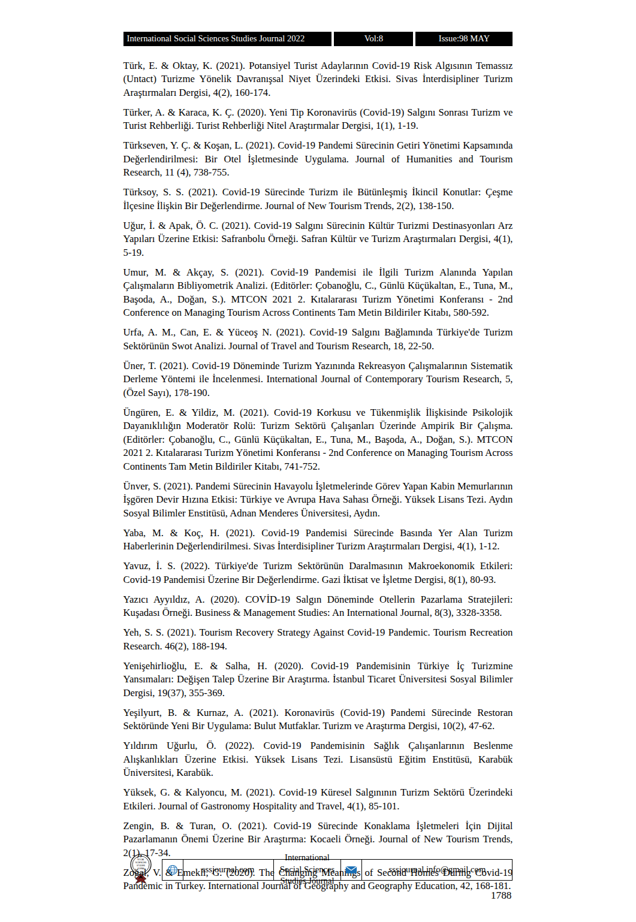International Social Sciences Studies Journal 2022
Vol:8
Issue:98 MAY
Türk, E. & Oktay, K. (2021). Potansiyel Turist Adaylarının Covid-19 Risk Algısının Temassız (Untact) Turizme Yönelik Davranışsal Niyet Üzerindeki Etkisi. Sivas İnterdisipliner Turizm Araştırmaları Dergisi, 4(2), 160-174.
Türker, A. & Karaca, K. Ç. (2020). Yeni Tip Koronavirüs (Covid-19) Salgını Sonrası Turizm ve Turist Rehberliği. Turist Rehberliği Nitel Araştırmalar Dergisi, 1(1), 1-19.
Türkseven, Y. Ç. & Koşan, L. (2021). Covid-19 Pandemi Sürecinin Getiri Yönetimi Kapsamında Değerlendirilmesi: Bir Otel İşletmesinde Uygulama. Journal of Humanities and Tourism Research, 11 (4), 738-755.
Türksoy, S. S. (2021). Covid-19 Sürecinde Turizm ile Bütünleşmiş İkincil Konutlar: Çeşme İlçesine İlişkin Bir Değerlendirme. Journal of New Tourism Trends, 2(2), 138-150.
Uğur, İ. & Apak, Ö. C. (2021). Covid-19 Salgını Sürecinin Kültür Turizmi Destinasyonları Arz Yapıları Üzerine Etkisi: Safranbolu Örneği. Safran Kültür ve Turizm Araştırmaları Dergisi, 4(1), 5-19.
Umur, M. & Akçay, S. (2021). Covid-19 Pandemisi ile İlgili Turizm Alanında Yapılan Çalışmaların Bibliyometrik Analizi. (Editörler: Çobanoğlu, C., Günlü Küçükaltan, E., Tuna, M., Başoda, A., Doğan, S.). MTCON 2021 2. Kıtalararası Turizm Yönetimi Konferansı - 2nd Conference on Managing Tourism Across Continents Tam Metin Bildiriler Kitabı, 580-592.
Urfa, A. M., Can, E. & Yüceoş N. (2021). Covid-19 Salgını Bağlamında Türkiye'de Turizm Sektörünün Swot Analizi. Journal of Travel and Tourism Research, 18, 22-50.
Üner, T. (2021). Covid-19 Döneminde Turizm Yazınında Rekreasyon Çalışmalarının Sistematik Derleme Yöntemi ile İncelenmesi. International Journal of Contemporary Tourism Research, 5, (Özel Sayı), 178-190.
Üngüren, E. & Yildiz, M. (2021). Covid-19 Korkusu ve Tükenmişlik İlişkisinde Psikolojik Dayanıklılığın Moderatör Rolü: Turizm Sektörü Çalışanları Üzerinde Ampirik Bir Çalışma. (Editörler: Çobanoğlu, C., Günlü Küçükaltan, E., Tuna, M., Başoda, A., Doğan, S.). MTCON 2021 2. Kıtalararası Turizm Yönetimi Konferansı - 2nd Conference on Managing Tourism Across Continents Tam Metin Bildiriler Kitabı, 741-752.
Ünver, S. (2021). Pandemi Sürecinin Havayolu İşletmelerinde Görev Yapan Kabin Memurlarının İşgören Devir Hızına Etkisi: Türkiye ve Avrupa Hava Sahası Örneği. Yüksek Lisans Tezi. Aydın Sosyal Bilimler Enstitüsü, Adnan Menderes Üniversitesi, Aydın.
Yaba, M. & Koç, H. (2021). Covid-19 Pandemisi Sürecinde Basında Yer Alan Turizm Haberlerinin Değerlendirilmesi. Sivas İnterdisipliner Turizm Araştırmaları Dergisi, 4(1), 1-12.
Yavuz, İ. S. (2022). Türkiye'de Turizm Sektörünün Daralmasının Makroekonomik Etkileri: Covid-19 Pandemisi Üzerine Bir Değerlendirme. Gazi İktisat ve İşletme Dergisi, 8(1), 80-93.
Yazıcı Ayyıldız, A. (2020). COVİD-19 Salgın Döneminde Otellerin Pazarlama Stratejileri: Kuşadası Örneği. Business & Management Studies: An International Journal, 8(3), 3328-3358.
Yeh, S. S. (2021). Tourism Recovery Strategy Against Covid-19 Pandemic. Tourism Recreation Research. 46(2), 188-194.
Yenişehirlioğlu, E. & Salha, H. (2020). Covid-19 Pandemisinin Türkiye İç Turizmine Yansımaları: Değişen Talep Üzerine Bir Araştırma. İstanbul Ticaret Üniversitesi Sosyal Bilimler Dergisi, 19(37), 355-369.
Yeşilyurt, B. & Kurnaz, A. (2021). Koronavirüs (Covid-19) Pandemi Sürecinde Restoran Sektöründe Yeni Bir Uygulama: Bulut Mutfaklar. Turizm ve Araştırma Dergisi, 10(2), 47-62.
Yıldırım Uğurlu, Ö. (2022). Covid-19 Pandemisinin Sağlık Çalışanlarının Beslenme Alışkanlıkları Üzerine Etkisi. Yüksek Lisans Tezi. Lisansüstü Eğitim Enstitüsü, Karabük Üniversitesi, Karabük.
Yüksek, G. & Kalyoncu, M. (2021). Covid-19 Küresel Salgınının Turizm Sektörü Üzerindeki Etkileri. Journal of Gastronomy Hospitality and Travel, 4(1), 85-101.
Zengin, B. & Turan, O. (2021). Covid-19 Sürecinde Konaklama İşletmeleri İçin Dijital Pazarlamanın Önemi Üzerine Bir Araştırma: Kocaeli Örneği. Journal of New Tourism Trends, 2(1), 17-34.
Zoğal, V. & Emekli, G. (2020). The Changing Meanings of Second Homes During Covid-19 Pandemic in Turkey. International Journal of Geography and Geography Education, 42, 168-181.
SOCIAL SCIENCES STUDIES JOURNAL
sssjournal.com
International Social Sciences Studies Journal
sssjournal.info@gmail.com
1788